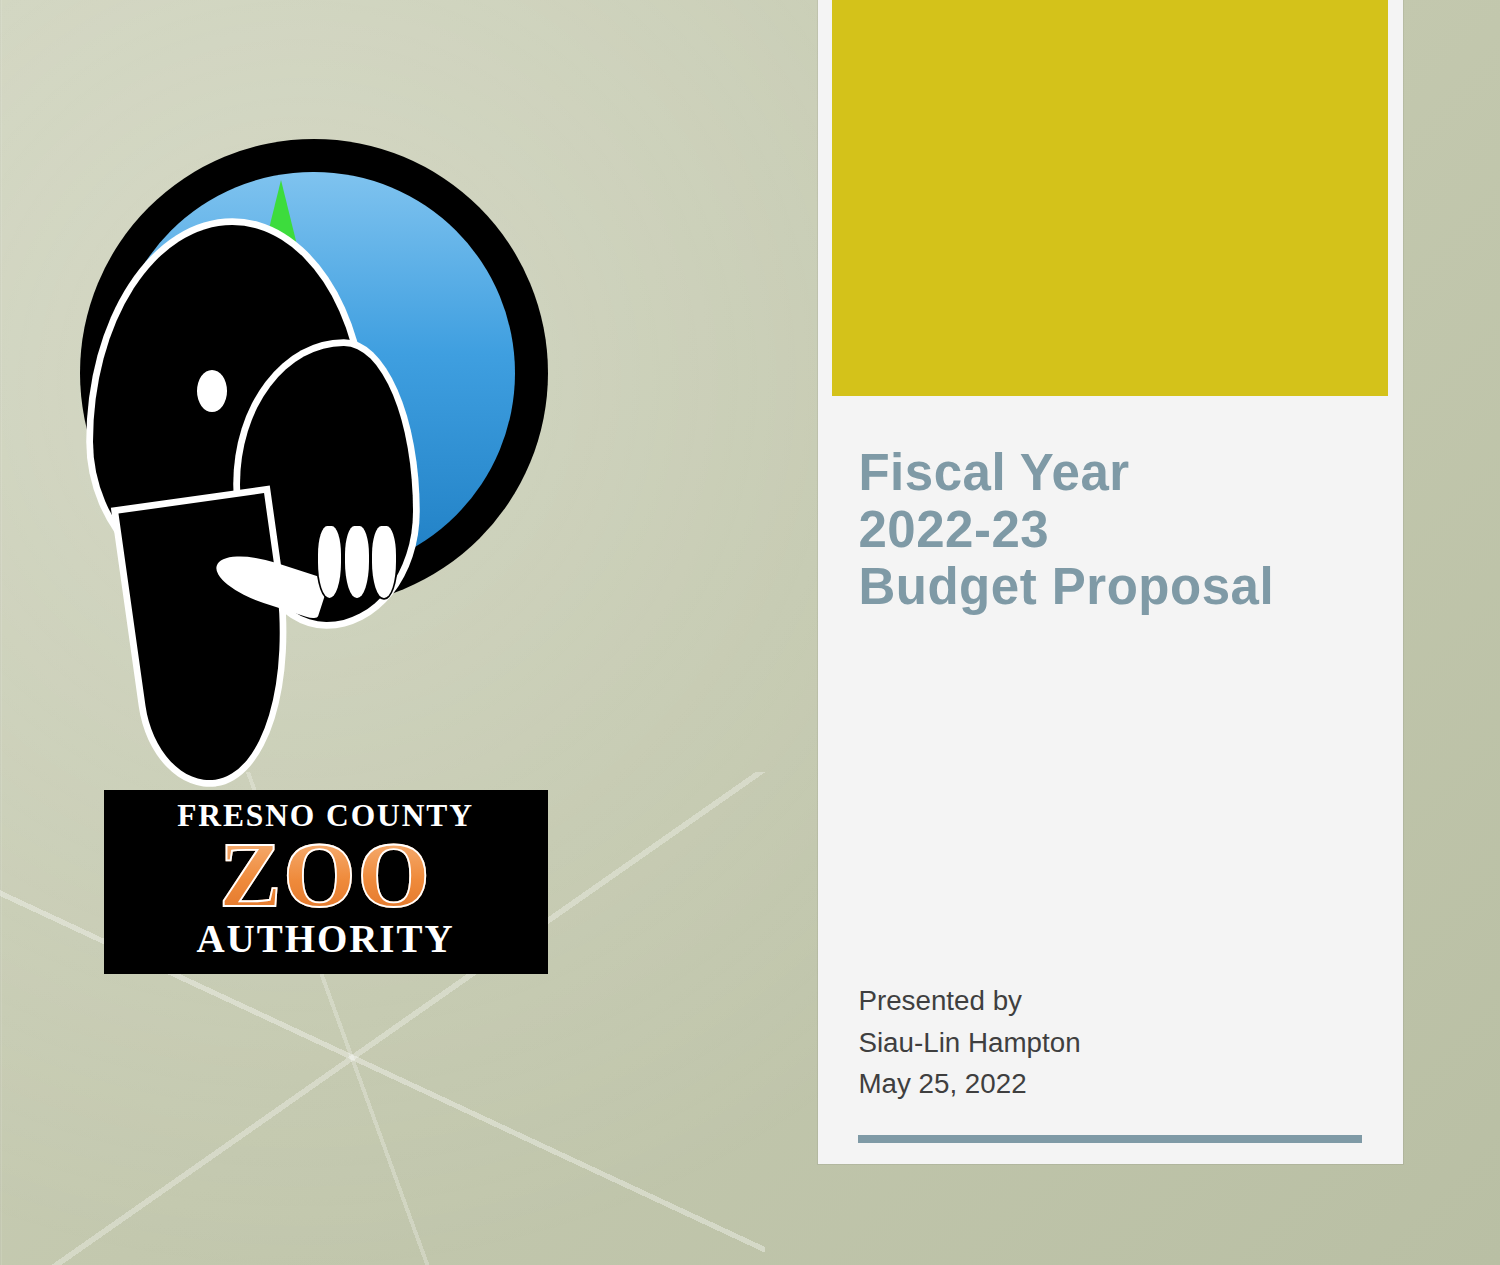FRESNO COUNTY
ZOO
AUTHORITY
Fiscal Year
2022-23
Budget Proposal
Presented by
Siau-Lin Hampton
May 25, 2022